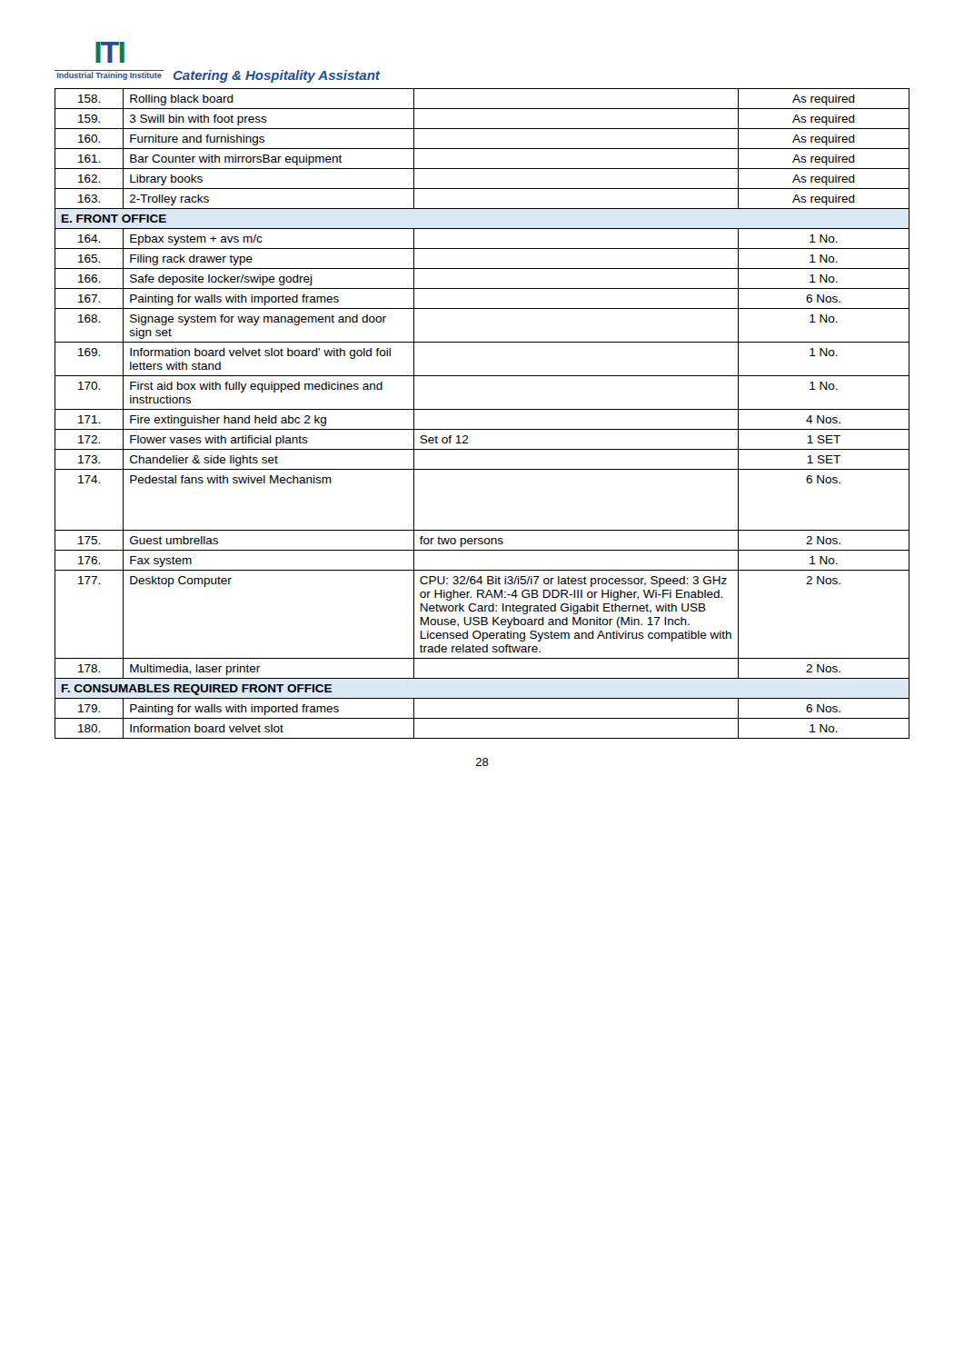ITI
Industrial Training Institute
Catering & Hospitality Assistant
| 158. | Rolling black board | | As required |
| 159. | 3 Swill bin with foot press | | As required |
| 160. | Furniture and furnishings | | As required |
| 161. | Bar Counter with mirrorsBar equipment | | As required |
| 162. | Library books | | As required |
| 163. | 2-Trolley racks | | As required |
| E. FRONT OFFICE |
| 164. | Epbax system + avs m/c | | 1 No. |
| 165. | Filing rack drawer type | | 1 No. |
| 166. | Safe deposite locker/swipe godrej | | 1 No. |
| 167. | Painting for walls with imported frames | | 6 Nos. |
| 168. | Signage system for way management and door sign set | | 1 No. |
| 169. | Information board velvet slot board' with gold foil letters with stand | | 1 No. |
| 170. | First aid box with fully equipped medicines and instructions | | 1 No. |
| 171. | Fire extinguisher hand held abc 2 kg | | 4 Nos. |
| 172. | Flower vases with artificial plants | Set of 12 | 1 SET |
| 173. | Chandelier & side lights set | | 1 SET |
| 174. | Pedestal fans with swivel Mechanism | | 6 Nos. |
| 175. | Guest umbrellas | for two persons | 2 Nos. |
| 176. | Fax system | | 1 No. |
| 177. | Desktop Computer | CPU: 32/64 Bit i3/i5/i7 or latest processor, Speed: 3 GHz or Higher. RAM:-4 GB DDR-III or Higher, Wi-Fi Enabled. Network Card: Integrated Gigabit Ethernet, with USB Mouse, USB Keyboard and Monitor (Min. 17 Inch. Licensed Operating System and Antivirus compatible with trade related software. | 2 Nos. |
| 178. | Multimedia, laser printer | | 2 Nos. |
| F. CONSUMABLES REQUIRED FRONT OFFICE |
| 179. | Painting for walls with imported frames | | 6 Nos. |
| 180. | Information board velvet slot | | 1 No. |
28